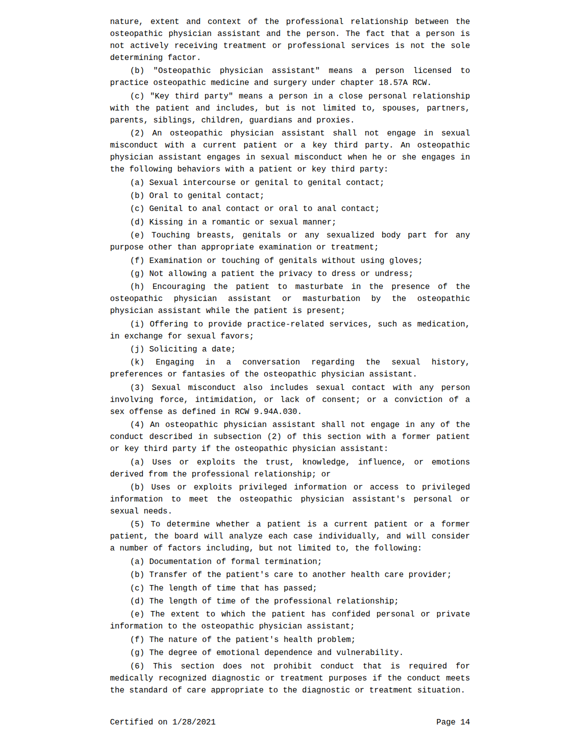nature, extent and context of the professional relationship between the osteopathic physician assistant and the person. The fact that a person is not actively receiving treatment or professional services is not the sole determining factor.
(b) "Osteopathic physician assistant" means a person licensed to practice osteopathic medicine and surgery under chapter 18.57A RCW.
(c) "Key third party" means a person in a close personal relationship with the patient and includes, but is not limited to, spouses, partners, parents, siblings, children, guardians and proxies.
(2) An osteopathic physician assistant shall not engage in sexual misconduct with a current patient or a key third party. An osteopathic physician assistant engages in sexual misconduct when he or she engages in the following behaviors with a patient or key third party:
(a) Sexual intercourse or genital to genital contact;
(b) Oral to genital contact;
(c) Genital to anal contact or oral to anal contact;
(d) Kissing in a romantic or sexual manner;
(e) Touching breasts, genitals or any sexualized body part for any purpose other than appropriate examination or treatment;
(f) Examination or touching of genitals without using gloves;
(g) Not allowing a patient the privacy to dress or undress;
(h) Encouraging the patient to masturbate in the presence of the osteopathic physician assistant or masturbation by the osteopathic physician assistant while the patient is present;
(i) Offering to provide practice-related services, such as medication, in exchange for sexual favors;
(j) Soliciting a date;
(k) Engaging in a conversation regarding the sexual history, preferences or fantasies of the osteopathic physician assistant.
(3) Sexual misconduct also includes sexual contact with any person involving force, intimidation, or lack of consent; or a conviction of a sex offense as defined in RCW 9.94A.030.
(4) An osteopathic physician assistant shall not engage in any of the conduct described in subsection (2) of this section with a former patient or key third party if the osteopathic physician assistant:
(a) Uses or exploits the trust, knowledge, influence, or emotions derived from the professional relationship; or
(b) Uses or exploits privileged information or access to privileged information to meet the osteopathic physician assistant's personal or sexual needs.
(5) To determine whether a patient is a current patient or a former patient, the board will analyze each case individually, and will consider a number of factors including, but not limited to, the following:
(a) Documentation of formal termination;
(b) Transfer of the patient's care to another health care provider;
(c) The length of time that has passed;
(d) The length of time of the professional relationship;
(e) The extent to which the patient has confided personal or private information to the osteopathic physician assistant;
(f) The nature of the patient's health problem;
(g) The degree of emotional dependence and vulnerability.
(6) This section does not prohibit conduct that is required for medically recognized diagnostic or treatment purposes if the conduct meets the standard of care appropriate to the diagnostic or treatment situation.
Certified on 1/28/2021 Page 14